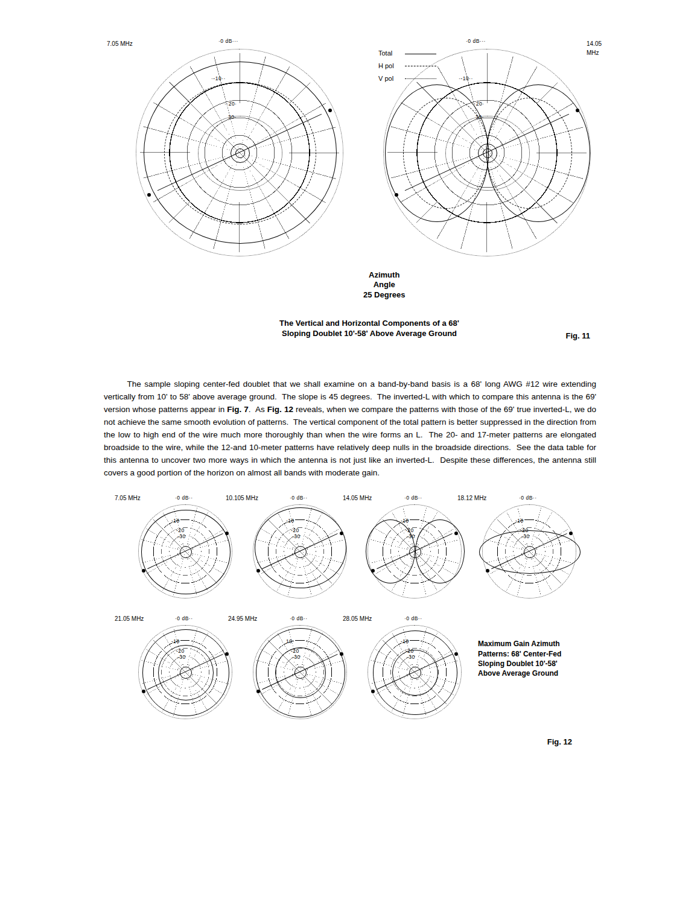7.05 MHz
·0 dB···
·-10··
··20·
30·
Total
H pol
V pol
14.05 MHz
·0 dB···
·-10··
··20·
30·
Azimuth
Angle
25 Degrees
The Vertical and Horizontal Components of a 68'
Sloping Doublet 10'-58' Above Average Ground
Fig. 11
The sample sloping center-fed doublet that we shall examine on a band-by-band basis is a 68' long AWG #12 wire extending vertically from 10' to 58' above average ground. The slope is 45 degrees. The inverted-L with which to compare this antenna is the 69' version whose patterns appear in Fig. 7. As Fig. 12 reveals, when we compare the patterns with those of the 69' true inverted-L, we do not achieve the same smooth evolution of patterns. The vertical component of the total pattern is better suppressed in the direction from the low to high end of the wire much more thoroughly than when the wire forms an L. The 20- and 17-meter patterns are elongated broadside to the wire, while the 12-and 10-meter patterns have relatively deep nulls in the broadside directions. See the data table for this antenna to uncover two more ways in which the antenna is not just like an inverted-L. Despite these differences, the antenna still covers a good portion of the horizon on almost all bands with moderate gain.
7.05 MHz
·0 dB··
-10
-20
-30
10.105 MHz
·0 dB··
-10
-20
-30
14.05 MHz
·0 dB··
-10
-20
-30
18.12 MHz
·0 dB··
-10
-20
-30
21.05 MHz
·0 dB··
-10
-20
-30
24.95 MHz
·0 dB··
10
-20
-30
28.05 MHz
·0 dB··
-10
-20
-30
Maximum Gain Azimuth
Patterns: 68' Center-Fed
Sloping Doublet 10'-58'
Above Average Ground
Fig. 12